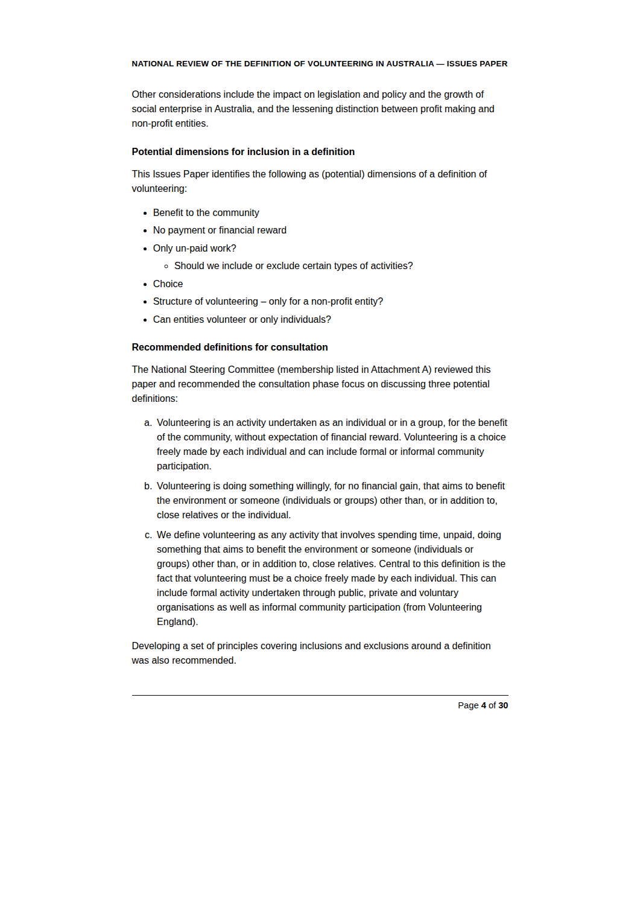National Review of the Definition of Volunteering in Australia — Issues Paper
Other considerations include the impact on legislation and policy and the growth of social enterprise in Australia, and the lessening distinction between profit making and non-profit entities.
Potential dimensions for inclusion in a definition
This Issues Paper identifies the following as (potential) dimensions of a definition of volunteering:
Benefit to the community
No payment or financial reward
Only un-paid work?
Should we include or exclude certain types of activities?
Choice
Structure of volunteering – only for a non-profit entity?
Can entities volunteer or only individuals?
Recommended definitions for consultation
The National Steering Committee (membership listed in Attachment A) reviewed this paper and recommended the consultation phase focus on discussing three potential definitions:
Volunteering is an activity undertaken as an individual or in a group, for the benefit of the community, without expectation of financial reward. Volunteering is a choice freely made by each individual and can include formal or informal community participation.
Volunteering is doing something willingly, for no financial gain, that aims to benefit the environment or someone (individuals or groups) other than, or in addition to, close relatives or the individual.
We define volunteering as any activity that involves spending time, unpaid, doing something that aims to benefit the environment or someone (individuals or groups) other than, or in addition to, close relatives. Central to this definition is the fact that volunteering must be a choice freely made by each individual. This can include formal activity undertaken through public, private and voluntary organisations as well as informal community participation (from Volunteering England).
Developing a set of principles covering inclusions and exclusions around a definition was also recommended.
Page 4 of 30